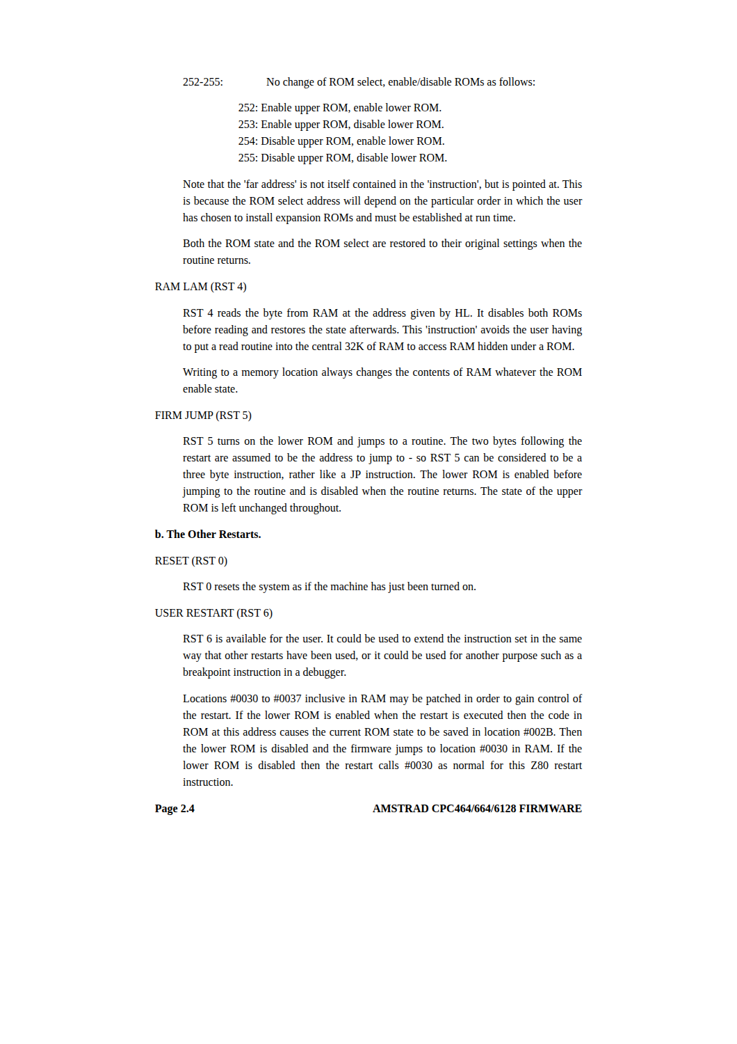252-255:
No change of ROM select, enable/disable ROMs as follows:
252: Enable upper ROM, enable lower ROM.
253: Enable upper ROM, disable lower ROM.
254: Disable upper ROM, enable lower ROM.
255: Disable upper ROM, disable lower ROM.
Note that the 'far address' is not itself contained in the 'instruction', but is pointed at. This is because the ROM select address will depend on the particular order in which the user has chosen to install expansion ROMs and must be established at run time.
Both the ROM state and the ROM select are restored to their original settings when the routine returns.
RAM LAM (RST 4)
RST 4 reads the byte from RAM at the address given by HL. It disables both ROMs before reading and restores the state afterwards. This 'instruction' avoids the user having to put a read routine into the central 32K of RAM to access RAM hidden under a ROM.
Writing to a memory location always changes the contents of RAM whatever the ROM enable state.
FIRM JUMP (RST 5)
RST 5 turns on the lower ROM and jumps to a routine. The two bytes following the restart are assumed to be the address to jump to - so RST 5 can be considered to be a three byte instruction, rather like a JP instruction. The lower ROM is enabled before jumping to the routine and is disabled when the routine returns. The state of the upper ROM is left unchanged throughout.
b. The Other Restarts.
RESET (RST 0)
RST 0 resets the system as if the machine has just been turned on.
USER RESTART (RST 6)
RST 6 is available for the user. It could be used to extend the instruction set in the same way that other restarts have been used, or it could be used for another purpose such as a breakpoint instruction in a debugger.
Locations #0030 to #0037 inclusive in RAM may be patched in order to gain control of the restart. If the lower ROM is enabled when the restart is executed then the code in ROM at this address causes the current ROM state to be saved in location #002B. Then the lower ROM is disabled and the firmware jumps to location #0030 in RAM. If the lower ROM is disabled then the restart calls #0030 as normal for this Z80 restart instruction.
Page 2.4
AMSTRAD CPC464/664/6128 FIRMWARE